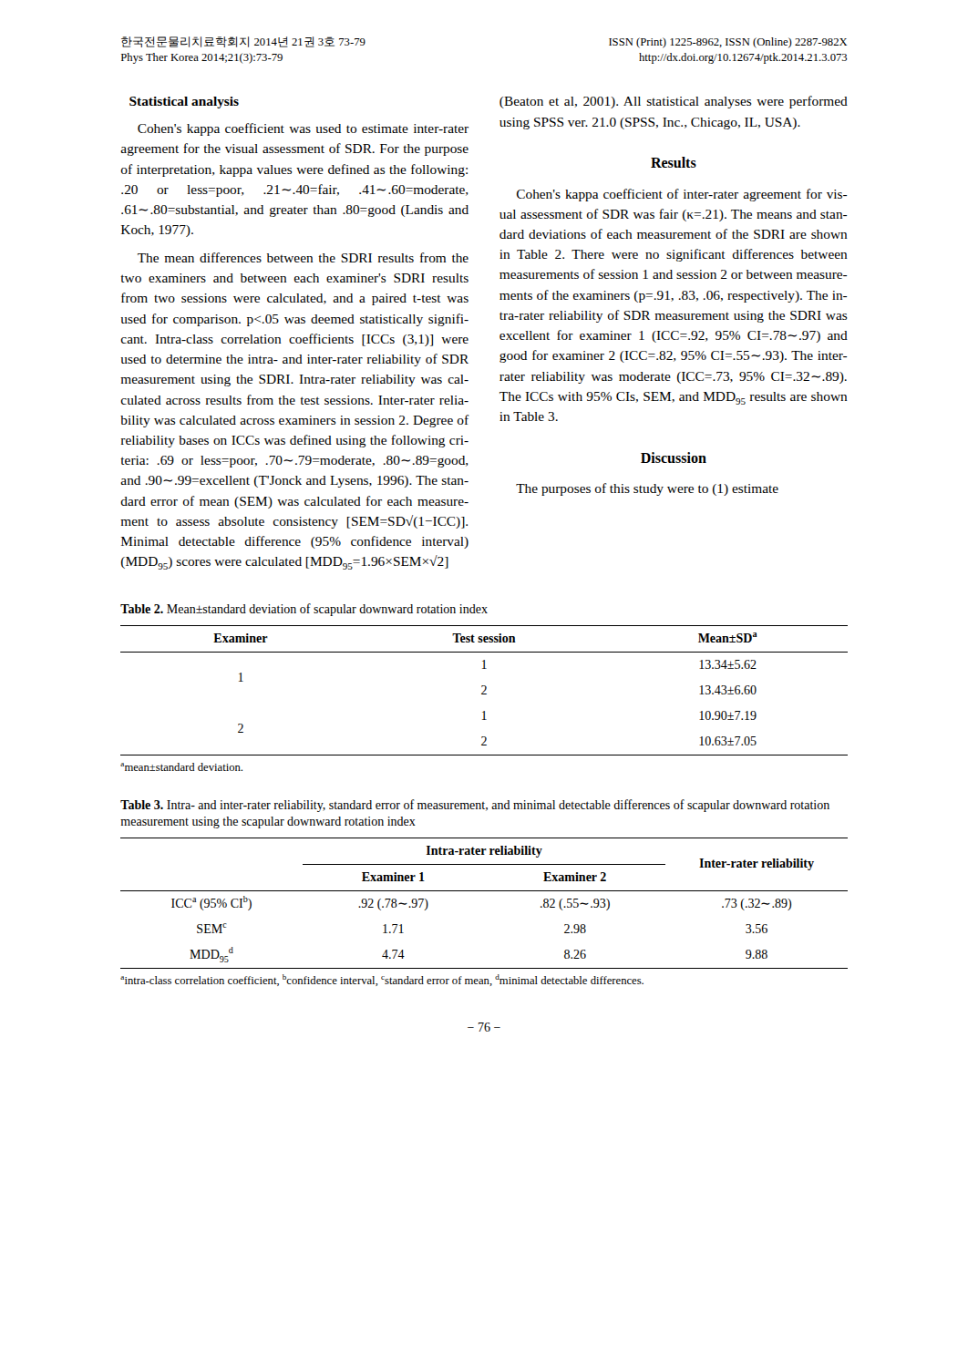한국전문물리치료학회지 2014년 21권 3호 73-79
Phys Ther Korea 2014;21(3):73-79
ISSN (Print) 1225-8962, ISSN (Online) 2287-982X
http://dx.doi.org/10.12674/ptk.2014.21.3.073
Statistical analysis
Cohen's kappa coefficient was used to estimate inter-rater agreement for the visual assessment of SDR. For the purpose of interpretation, kappa values were defined as the following: .20 or less=poor, .21∼.40=fair, .41∼.60=moderate, .61∼.80=substantial, and greater than .80=good (Landis and Koch, 1977).
The mean differences between the SDRI results from the two examiners and between each examiner's SDRI results from two sessions were calculated, and a paired t-test was used for comparison. p<.05 was deemed statistically significant. Intra-class correlation coefficients [ICCs (3,1)] were used to determine the intra- and inter-rater reliability of SDR measurement using the SDRI. Intra-rater reliability was calculated across results from the test sessions. Inter-rater reliability was calculated across examiners in session 2. Degree of reliability bases on ICCs was defined using the following criteria: .69 or less=poor, .70∼.79=moderate, .80∼.89=good, and .90∼.99=excellent (T'Jonck and Lysens, 1996). The standard error of mean (SEM) was calculated for each measurement to assess absolute consistency [SEM=SD√(1−ICC)]. Minimal detectable difference (95% confidence interval) (MDD95) scores were calculated [MDD95=1.96×SEM×√2]
(Beaton et al, 2001). All statistical analyses were performed using SPSS ver. 21.0 (SPSS, Inc., Chicago, IL, USA).
Results
Cohen's kappa coefficient of inter-rater agreement for visual assessment of SDR was fair (κ=.21). The means and standard deviations of each measurement of the SDRI are shown in Table 2. There were no significant differences between measurements of session 1 and session 2 or between measurements of the examiners (p=.91, .83, .06, respectively). The intra-rater reliability of SDR measurement using the SDRI was excellent for examiner 1 (ICC=.92, 95% CI=.78∼.97) and good for examiner 2 (ICC=.82, 95% CI=.55∼.93). The inter-rater reliability was moderate (ICC=.73, 95% CI=.32∼.89). The ICCs with 95% CIs, SEM, and MDD95 results are shown in Table 3.
Discussion
The purposes of this study were to (1) estimate
Table 2. Mean±standard deviation of scapular downward rotation index
| Examiner | Test session | Mean±SD a |
| --- | --- | --- |
| 1 | 1 | 13.34±5.62 |
| 2 | 13.43±6.60 |
| 2 | 1 | 10.90±7.19 |
| 2 | 10.63±7.05 |
amean±standard deviation.
Table 3. Intra- and inter-rater reliability, standard error of measurement, and minimal detectable differences of scapular downward rotation measurement using the scapular downward rotation index
| | Intra-rater reliability | Inter-rater reliability |
| --- | --- | --- |
| | Examiner 1 | Examiner 2 |
| ICC a (95% CI b ) | .92 (.78∼.97) | .82 (.55∼.93) | .73 (.32∼.89) |
| SEM c | 1.71 | 2.98 | 3.56 |
| MDD 95 d | 4.74 | 8.26 | 9.88 |
aintra-class correlation coefficient, bconfidence interval, cstandard error of mean, dminimal detectable differences.
− 76 −